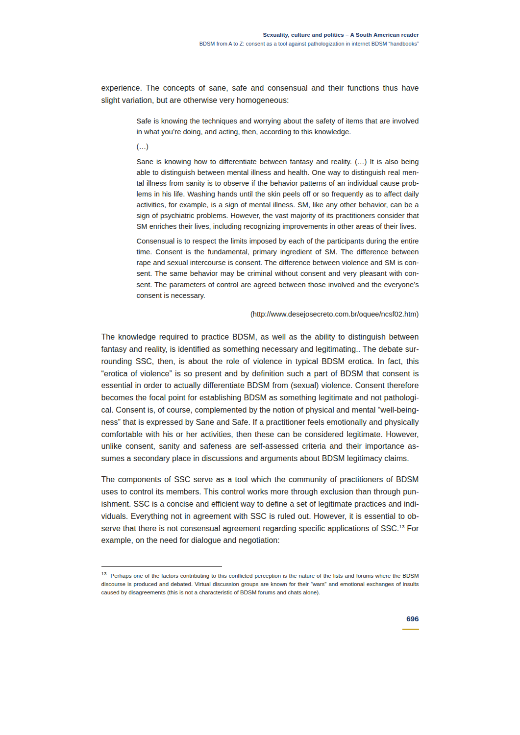Sexuality, culture and politics – A South American reader
BDSM from A to Z: consent as a tool against pathologization in internet BDSM “handbooks”
experience. The concepts of sane, safe and consensual and their functions thus have slight variation, but are otherwise very homogeneous:
Safe is knowing the techniques and worrying about the safety of items that are involved in what you’re doing, and acting, then, according to this knowledge.
(…)
Sane is knowing how to differentiate between fantasy and reality. (…) It is also being able to distinguish between mental illness and health. One way to distinguish real mental illness from sanity is to observe if the behavior patterns of an individual cause problems in his life. Washing hands until the skin peels off or so frequently as to affect daily activities, for example, is a sign of mental illness. SM, like any other behavior, can be a sign of psychiatric problems. However, the vast majority of its practitioners consider that SM enriches their lives, including recognizing improvements in other areas of their lives.
Consensual is to respect the limits imposed by each of the participants during the entire time. Consent is the fundamental, primary ingredient of SM. The difference between rape and sexual intercourse is consent. The difference between violence and SM is consent. The same behavior may be criminal without consent and very pleasant with consent. The parameters of control are agreed between those involved and the everyone’s consent is necessary.
(http://www.desejosecreto.com.br/oquee/ncsf02.htm)
The knowledge required to practice BDSM, as well as the ability to distinguish between fantasy and reality, is identified as something necessary and legitimating.. The debate surrounding SSC, then, is about the role of violence in typical BDSM erotica. In fact, this “erotica of violence” is so present and by definition such a part of BDSM that consent is essential in order to actually differentiate BDSM from (sexual) violence. Consent therefore becomes the focal point for establishing BDSM as something legitimate and not pathological. Consent is, of course, complemented by the notion of physical and mental “well-beingness” that is expressed by Sane and Safe. If a practitioner feels emotionally and physically comfortable with his or her activities, then these can be considered legitimate. However, unlike consent, sanity and safeness are self-assessed criteria and their importance assumes a secondary place in discussions and arguments about BDSM legitimacy claims.
The components of SSC serve as a tool which the community of practitioners of BDSM uses to control its members. This control works more through exclusion than through punishment. SSC is a concise and efficient way to define a set of legitimate practices and individuals. Everything not in agreement with SSC is ruled out. However, it is essential to observe that there is not consensual agreement regarding specific applications of SSC.13 For example, on the need for dialogue and negotiation:
13 Perhaps one of the factors contributing to this conflicted perception is the nature of the lists and forums where the BDSM discourse is produced and debated. Virtual discussion groups are known for their “wars” and emotional exchanges of insults caused by disagreements (this is not a characteristic of BDSM forums and chats alone).
696